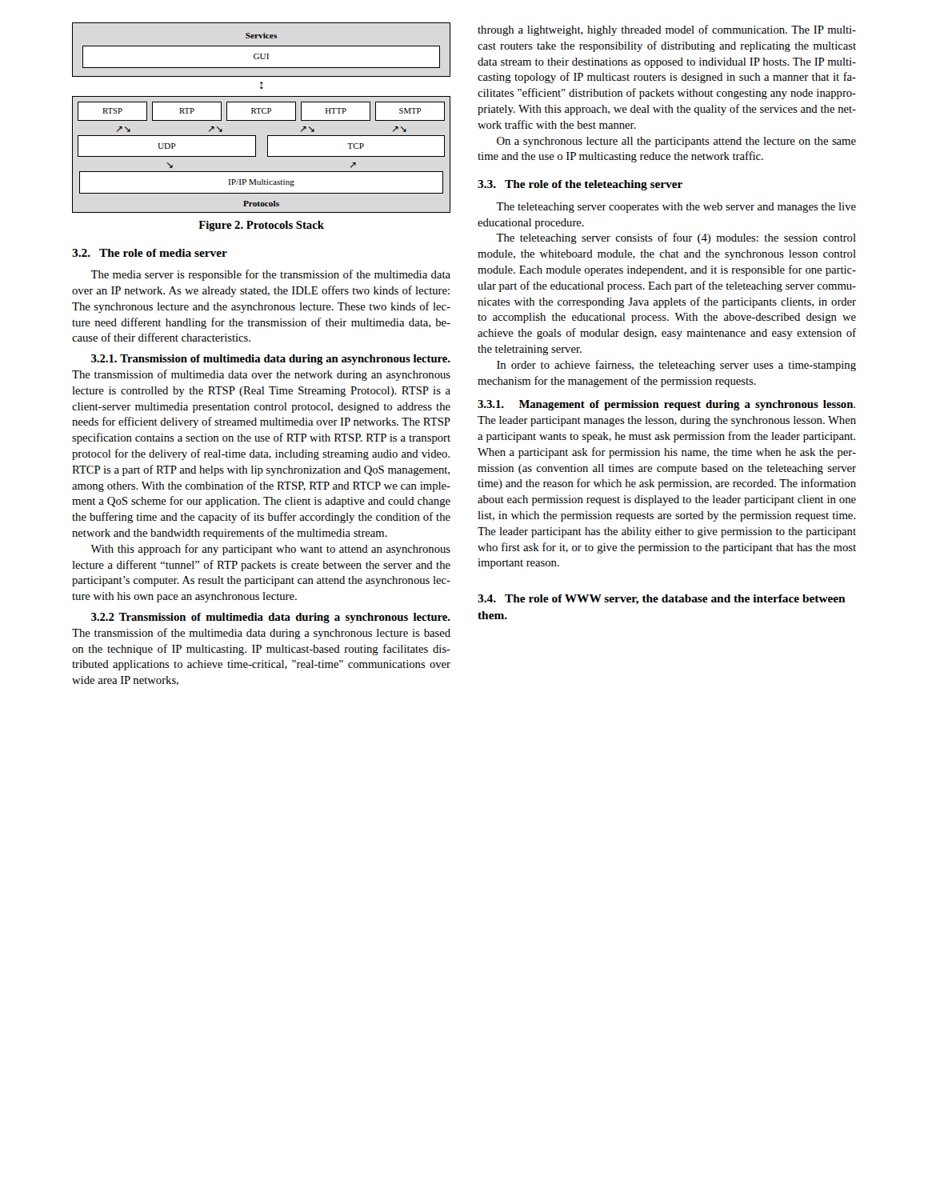Services
GUI
↕
RTSP
RTP
RTCP
HTTP
SMTP
↗↘ ↗↘ ↗↘ ↗↘
UDP
TCP
↘ ↗
IP/IP Multicasting
Protocols
Figure 2. Protocols Stack
3.2. The role of media server
The media server is responsible for the transmission of the multimedia data over an IP network. As we already stated, the IDLE offers two kinds of lecture: The synchronous lecture and the asynchronous lecture. These two kinds of lecture need different handling for the transmission of their multimedia data, because of their different characteristics.
3.2.1. Transmission of multimedia data during an asynchronous lecture. The transmission of multimedia data over the network during an asynchronous lecture is controlled by the RTSP (Real Time Streaming Protocol). RTSP is a client-server multimedia presentation control protocol, designed to address the needs for efficient delivery of streamed multimedia over IP networks. The RTSP specification contains a section on the use of RTP with RTSP. RTP is a transport protocol for the delivery of real-time data, including streaming audio and video. RTCP is a part of RTP and helps with lip synchronization and QoS management, among others. With the combination of the RTSP, RTP and RTCP we can implement a QoS scheme for our application. The client is adaptive and could change the buffering time and the capacity of its buffer accordingly the condition of the network and the bandwidth requirements of the multimedia stream.
With this approach for any participant who want to attend an asynchronous lecture a different “tunnel” of RTP packets is create between the server and the participant’s computer. As result the participant can attend the asynchronous lecture with his own pace an asynchronous lecture.
3.2.2 Transmission of multimedia data during a synchronous lecture. The transmission of the multimedia data during a synchronous lecture is based on the technique of IP multicasting. IP multicast-based routing facilitates distributed applications to achieve time-critical, "real-time" communications over wide area IP networks,
through a lightweight, highly threaded model of communication. The IP multicast routers take the responsibility of distributing and replicating the multicast data stream to their destinations as opposed to individual IP hosts. The IP multicasting topology of IP multicast routers is designed in such a manner that it facilitates "efficient" distribution of packets without congesting any node inappropriately. With this approach, we deal with the quality of the services and the network traffic with the best manner.
On a synchronous lecture all the participants attend the lecture on the same time and the use o IP multicasting reduce the network traffic.
3.3. The role of the teleteaching server
The teleteaching server cooperates with the web server and manages the live educational procedure.
The teleteaching server consists of four (4) modules: the session control module, the whiteboard module, the chat and the synchronous lesson control module. Each module operates independent, and it is responsible for one particular part of the educational process. Each part of the teleteaching server communicates with the corresponding Java applets of the participants clients, in order to accomplish the educational process. With the above-described design we achieve the goals of modular design, easy maintenance and easy extension of the teletraining server.
In order to achieve fairness, the teleteaching server uses a time-stamping mechanism for the management of the permission requests.
3.3.1. Management of permission request during a synchronous lesson. The leader participant manages the lesson, during the synchronous lesson. When a participant wants to speak, he must ask permission from the leader participant. When a participant ask for permission his name, the time when he ask the permission (as convention all times are compute based on the teleteaching server time) and the reason for which he ask permission, are recorded. The information about each permission request is displayed to the leader participant client in one list, in which the permission requests are sorted by the permission request time. The leader participant has the ability either to give permission to the participant who first ask for it, or to give the permission to the participant that has the most important reason.
3.4. The role of WWW server, the database and the interface between them.